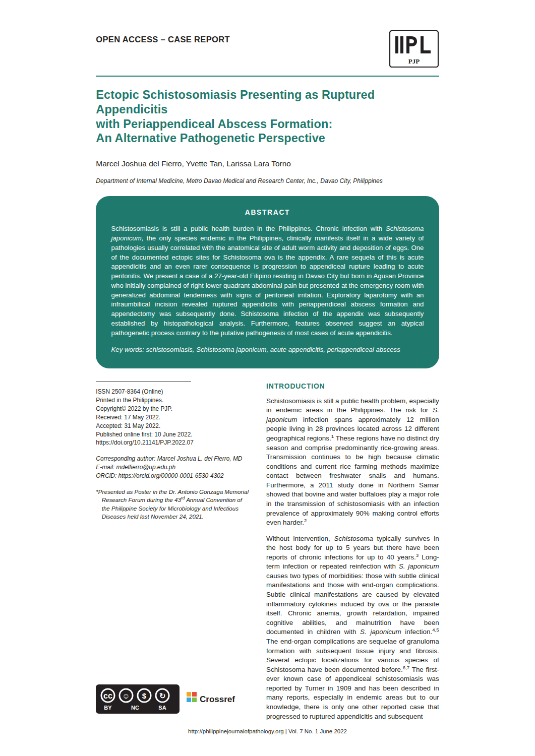Open Access – Case Report
PJP
Ectopic Schistosomiasis Presenting as Ruptured Appendicitis
with Periappendiceal Abscess Formation:
An Alternative Pathogenetic Perspective
Marcel Joshua del Fierro, Yvette Tan, Larissa Lara Torno
Department of Internal Medicine, Metro Davao Medical and Research Center, Inc., Davao City, Philippines
Abstract
Schistosomiasis is still a public health burden in the Philippines. Chronic infection with Schistosoma japonicum, the only species endemic in the Philippines, clinically manifests itself in a wide variety of pathologies usually correlated with the anatomical site of adult worm activity and deposition of eggs. One of the documented ectopic sites for Schistosoma ova is the appendix. A rare sequela of this is acute appendicitis and an even rarer consequence is progression to appendiceal rupture leading to acute peritonitis. We present a case of a 27-year-old Filipino residing in Davao City but born in Agusan Province who initially complained of right lower quadrant abdominal pain but presented at the emergency room with generalized abdominal tenderness with signs of peritoneal irritation. Exploratory laparotomy with an infraumbilical incision revealed ruptured appendicitis with periappendiceal abscess formation and appendectomy was subsequently done. Schistosoma infection of the appendix was subsequently established by histopathological analysis. Furthermore, features observed suggest an atypical pathogenetic process contrary to the putative pathogenesis of most cases of acute appendicitis.
Key words: schistosomiasis, Schistosoma japonicum, acute appendicitis, periappendiceal abscess
ISSN 2507-8364 (Online)
Printed in the Philippines.
Copyright© 2022 by the PJP.
Received: 17 May 2022.
Accepted: 31 May 2022.
Published online first: 10 June 2022.
https://doi.org/10.21141/PJP.2022.07
Corresponding author: Marcel Joshua L. del Fierro, MD
E-mail: mdelfierro@up.edu.ph
ORCiD: https://orcid.org/00000-0001-6530-4302
*Presented as Poster in the Dr. Antonio Gonzaga Memorial Research Forum during the 43rd Annual Convention of the Philippine Society for Microbiology and Infectious Diseases held last November 24, 2021.
Introduction
Schistosomiasis is still a public health problem, especially in endemic areas in the Philippines. The risk for S. japonicum infection spans approximately 12 million people living in 28 provinces located across 12 different geographical regions.1 These regions have no distinct dry season and comprise predominantly rice-growing areas. Transmission continues to be high because climatic conditions and current rice farming methods maximize contact between freshwater snails and humans. Furthermore, a 2011 study done in Northern Samar showed that bovine and water buffaloes play a major role in the transmission of schistosomiasis with an infection prevalence of approximately 90% making control efforts even harder.2
Without intervention, Schistosoma typically survives in the host body for up to 5 years but there have been reports of chronic infections for up to 40 years.3 Long-term infection or repeated reinfection with S. japonicum causes two types of morbidities: those with subtle clinical manifestations and those with end-organ complications. Subtle clinical manifestations are caused by elevated inflammatory cytokines induced by ova or the parasite itself. Chronic anemia, growth retardation, impaired cognitive abilities, and malnutrition have been documented in children with S. japonicum infection.4,5 The end-organ complications are sequelae of granuloma formation with subsequent tissue injury and fibrosis. Several ectopic localizations for various species of Schistosoma have been documented before.6,7 The first-ever known case of appendiceal schistosomiasis was reported by Turner in 1909 and has been described in many reports, especially in endemic areas but to our knowledge, there is only one other reported case that progressed to ruptured appendicitis and subsequent
cc ☺ $ ↻ BY NC SA
Crossref
http://philippinejournalofpathology.org | Vol. 7 No. 1 June 2022